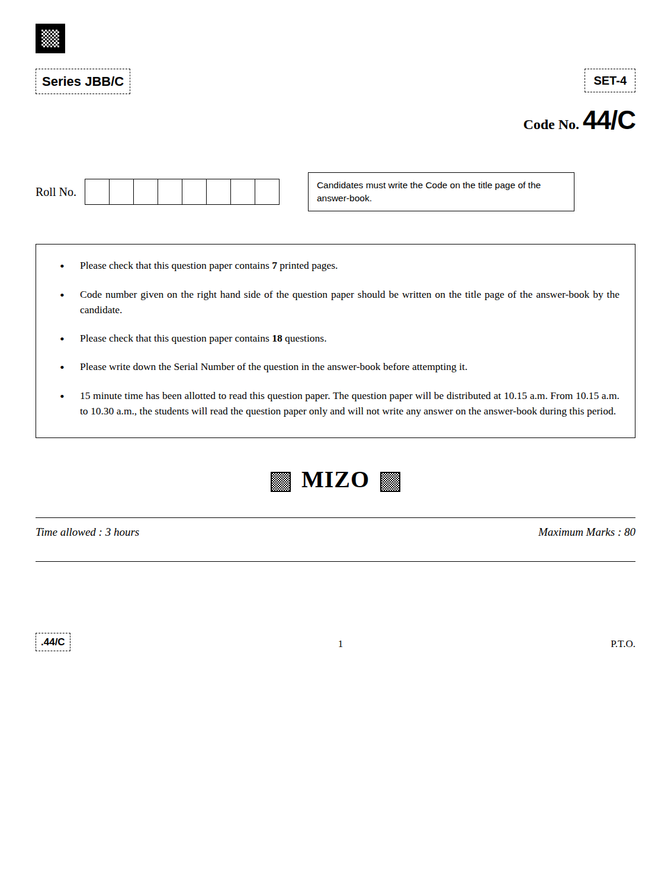Series JBB/C
SET-4
Code No. 44/C
Roll No.
Candidates must write the Code on the title page of the answer-book.
Please check that this question paper contains 7 printed pages.
Code number given on the right hand side of the question paper should be written on the title page of the answer-book by the candidate.
Please check that this question paper contains 18 questions.
Please write down the Serial Number of the question in the answer-book before attempting it.
15 minute time has been allotted to read this question paper. The question paper will be distributed at 10.15 a.m. From 10.15 a.m. to 10.30 a.m., the students will read the question paper only and will not write any answer on the answer-book during this period.
MIZO
Time allowed : 3 hours
Maximum Marks : 80
.44/C
1
P.T.O.